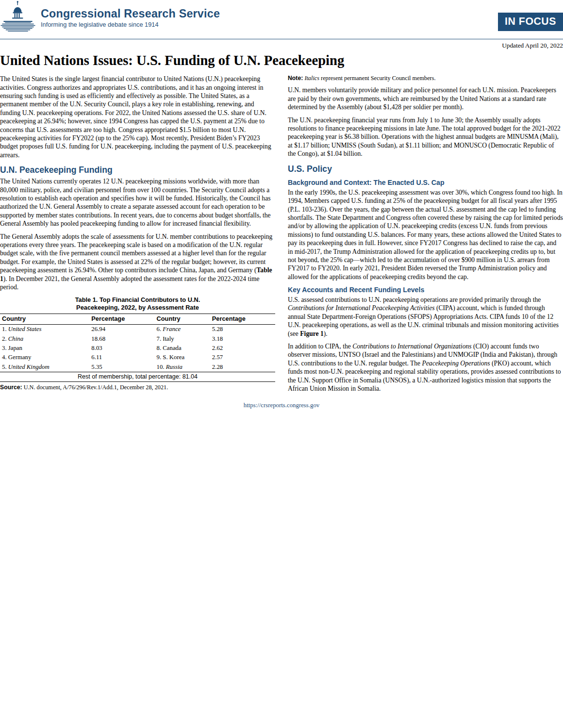Congressional Research Service
Informing the legislative debate since 1914
IN FOCUS
Updated April 20, 2022
United Nations Issues: U.S. Funding of U.N. Peacekeeping
The United States is the single largest financial contributor to United Nations (U.N.) peacekeeping activities. Congress authorizes and appropriates U.S. contributions, and it has an ongoing interest in ensuring such funding is used as efficiently and effectively as possible. The United States, as a permanent member of the U.N. Security Council, plays a key role in establishing, renewing, and funding U.N. peacekeeping operations. For 2022, the United Nations assessed the U.S. share of U.N. peacekeeping at 26.94%; however, since 1994 Congress has capped the U.S. payment at 25% due to concerns that U.S. assessments are too high. Congress appropriated $1.5 billion to most U.N. peacekeeping activities for FY2022 (up to the 25% cap). Most recently, President Biden’s FY2023 budget proposes full U.S. funding for U.N. peacekeeping, including the payment of U.S. peacekeeping arrears.
U.N. Peacekeeping Funding
The United Nations currently operates 12 U.N. peacekeeping missions worldwide, with more than 80,000 military, police, and civilian personnel from over 100 countries. The Security Council adopts a resolution to establish each operation and specifies how it will be funded. Historically, the Council has authorized the U.N. General Assembly to create a separate assessed account for each operation to be supported by member states contributions. In recent years, due to concerns about budget shortfalls, the General Assembly has pooled peacekeeping funding to allow for increased financial flexibility.
The General Assembly adopts the scale of assessments for U.N. member contributions to peacekeeping operations every three years. The peacekeeping scale is based on a modification of the U.N. regular budget scale, with the five permanent council members assessed at a higher level than for the regular budget. For example, the United States is assessed at 22% of the regular budget; however, its current peacekeeping assessment is 26.94%. Other top contributors include China, Japan, and Germany (Table 1). In December 2021, the General Assembly adopted the assessment rates for the 2022-2024 time period.
Table 1. Top Financial Contributors to U.N.
Peacekeeping, 2022, by Assessment Rate
| Country | Percentage | Country | Percentage |
| --- | --- | --- | --- |
| 1. United States | 26.94 | 6. France | 5.28 |
| 2. China | 18.68 | 7. Italy | 3.18 |
| 3. Japan | 8.03 | 8. Canada | 2.62 |
| 4. Germany | 6.11 | 9. S. Korea | 2.57 |
| 5. United Kingdom | 5.35 | 10. Russia | 2.28 |
| Rest of membership, total percentage: 81.04 |
Source: U.N. document, A/76/296/Rev.1/Add.1, December 28, 2021.
Note: Italics represent permanent Security Council members.
U.N. members voluntarily provide military and police personnel for each U.N. mission. Peacekeepers are paid by their own governments, which are reimbursed by the United Nations at a standard rate determined by the Assembly (about $1,428 per soldier per month).
The U.N. peacekeeping financial year runs from July 1 to June 30; the Assembly usually adopts resolutions to finance peacekeeping missions in late June. The total approved budget for the 2021-2022 peacekeeping year is $6.38 billion. Operations with the highest annual budgets are MINUSMA (Mali), at $1.17 billion; UNMISS (South Sudan), at $1.11 billion; and MONUSCO (Democratic Republic of the Congo), at $1.04 billion.
U.S. Policy
Background and Context: The Enacted U.S. Cap
In the early 1990s, the U.S. peacekeeping assessment was over 30%, which Congress found too high. In 1994, Members capped U.S. funding at 25% of the peacekeeping budget for all fiscal years after 1995 (P.L. 103-236). Over the years, the gap between the actual U.S. assessment and the cap led to funding shortfalls. The State Department and Congress often covered these by raising the cap for limited periods and/or by allowing the application of U.N. peacekeeping credits (excess U.N. funds from previous missions) to fund outstanding U.S. balances. For many years, these actions allowed the United States to pay its peacekeeping dues in full. However, since FY2017 Congress has declined to raise the cap, and in mid-2017, the Trump Administration allowed for the application of peacekeeping credits up to, but not beyond, the 25% cap—which led to the accumulation of over $900 million in U.S. arrears from FY2017 to FY2020. In early 2021, President Biden reversed the Trump Administration policy and allowed for the applications of peacekeeping credits beyond the cap.
Key Accounts and Recent Funding Levels
U.S. assessed contributions to U.N. peacekeeping operations are provided primarily through the Contributions for International Peacekeeping Activities (CIPA) account, which is funded through annual State Department-Foreign Operations (SFOPS) Appropriations Acts. CIPA funds 10 of the 12 U.N. peacekeeping operations, as well as the U.N. criminal tribunals and mission monitoring activities (see Figure 1).
In addition to CIPA, the Contributions to International Organizations (CIO) account funds two observer missions, UNTSO (Israel and the Palestinians) and UNMOGIP (India and Pakistan), through U.S. contributions to the U.N. regular budget. The Peacekeeping Operations (PKO) account, which funds most non-U.N. peacekeeping and regional stability operations, provides assessed contributions to the U.N. Support Office in Somalia (UNSOS), a U.N.-authorized logistics mission that supports the African Union Mission in Somalia.
https://crsreports.congress.gov